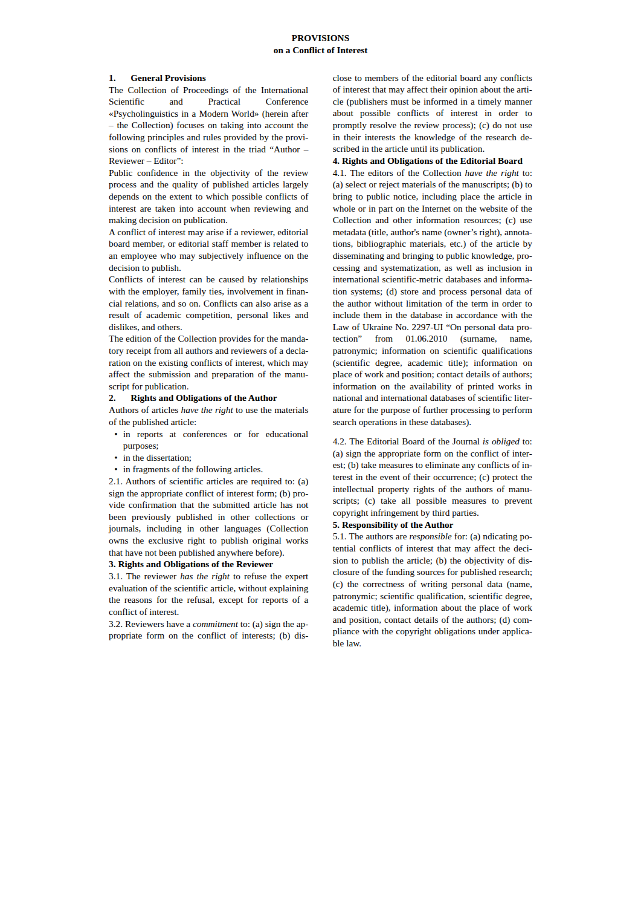PROVISIONS on a Conflict of Interest
1. General Provisions
The Collection of Proceedings of the International Scientific and Practical Conference «Psycholinguistics in a Modern World» (herein after – the Collection) focuses on taking into account the following principles and rules provided by the provisions on conflicts of interest in the triad “Author – Reviewer – Editor”:
Public confidence in the objectivity of the review process and the quality of published articles largely depends on the extent to which possible conflicts of interest are taken into account when reviewing and making decision on publication.
A conflict of interest may arise if a reviewer, editorial board member, or editorial staff member is related to an employee who may subjectively influence on the decision to publish.
Conflicts of interest can be caused by relationships with the employer, family ties, involvement in financial relations, and so on. Conflicts can also arise as a result of academic competition, personal likes and dislikes, and others.
The edition of the Collection provides for the mandatory receipt from all authors and reviewers of a declaration on the existing conflicts of interest, which may affect the submission and preparation of the manuscript for publication.
2. Rights and Obligations of the Author
Authors of articles have the right to use the materials of the published article:
in reports at conferences or for educational purposes;
in the dissertation;
in fragments of the following articles.
2.1. Authors of scientific articles are required to: (a) sign the appropriate conflict of interest form; (b) provide confirmation that the submitted article has not been previously published in other collections or journals, including in other languages (Collection owns the exclusive right to publish original works that have not been published anywhere before).
3. Rights and Obligations of the Reviewer
3.1. The reviewer has the right to refuse the expert evaluation of the scientific article, without explaining the reasons for the refusal, except for reports of a conflict of interest.
3.2. Reviewers have a commitment to: (a) sign the appropriate form on the conflict of interests; (b) disclose to members of the editorial board any conflicts of interest that may affect their opinion about the article (publishers must be informed in a timely manner about possible conflicts of interest in order to promptly resolve the review process); (c) do not use in their interests the knowledge of the research described in the article until its publication.
4. Rights and Obligations of the Editorial Board
4.1. The editors of the Collection have the right to: (a) select or reject materials of the manuscripts; (b) to bring to public notice, including place the article in whole or in part on the Internet on the website of the Collection and other information resources; (c) use metadata (title, author's name (owner’s right), annotations, bibliographic materials, etc.) of the article by disseminating and bringing to public knowledge, processing and systematization, as well as inclusion in international scientific-metric databases and information systems; (d) store and process personal data of the author without limitation of the term in order to include them in the database in accordance with the Law of Ukraine No. 2297-UI “On personal data protection” from 01.06.2010 (surname, name, patronymic; information on scientific qualifications (scientific degree, academic title); information on place of work and position; contact details of authors; information on the availability of printed works in national and international databases of scientific literature for the purpose of further processing to perform search operations in these databases).
4.2. The Editorial Board of the Journal is obliged to: (a) sign the appropriate form on the conflict of interest; (b) take measures to eliminate any conflicts of interest in the event of their occurrence; (c) protect the intellectual property rights of the authors of manuscripts; (c) take all possible measures to prevent copyright infringement by third parties.
5. Responsibility of the Author
5.1. The authors are responsible for: (a) ndicating potential conflicts of interest that may affect the decision to publish the article; (b) the objectivity of disclosure of the funding sources for published research; (c) the correctness of writing personal data (name, patronymic; scientific qualification, scientific degree, academic title), information about the place of work and position, contact details of the authors; (d) compliance with the copyright obligations under applicable law.